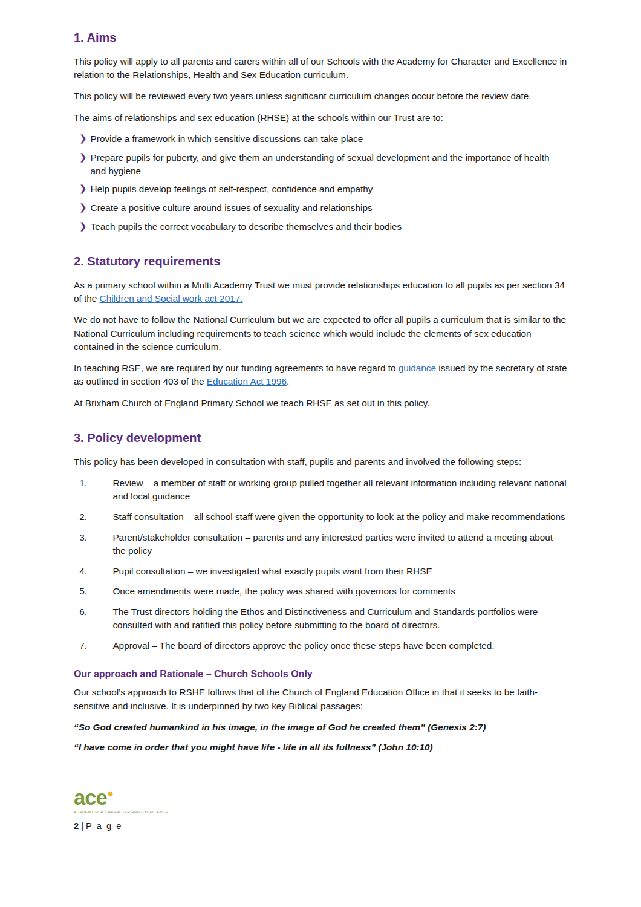1. Aims
This policy will apply to all parents and carers within all of our Schools with the Academy for Character and Excellence in relation to the Relationships, Health and Sex Education curriculum.
This policy will be reviewed every two years unless significant curriculum changes occur before the review date.
The aims of relationships and sex education (RHSE) at the schools within our Trust are to:
Provide a framework in which sensitive discussions can take place
Prepare pupils for puberty, and give them an understanding of sexual development and the importance of health and hygiene
Help pupils develop feelings of self-respect, confidence and empathy
Create a positive culture around issues of sexuality and relationships
Teach pupils the correct vocabulary to describe themselves and their bodies
2. Statutory requirements
As a primary school within a Multi Academy Trust we must provide relationships education to all pupils as per section 34 of the Children and Social work act 2017.
We do not have to follow the National Curriculum but we are expected to offer all pupils a curriculum that is similar to the National Curriculum including requirements to teach science which would include the elements of sex education contained in the science curriculum.
In teaching RSE, we are required by our funding agreements to have regard to guidance issued by the secretary of state as outlined in section 403 of the Education Act 1996.
At Brixham Church of England Primary School we teach RHSE as set out in this policy.
3. Policy development
This policy has been developed in consultation with staff, pupils and parents and involved the following steps:
Review – a member of staff or working group pulled together all relevant information including relevant national and local guidance
Staff consultation – all school staff were given the opportunity to look at the policy and make recommendations
Parent/stakeholder consultation – parents and any interested parties were invited to attend a meeting about the policy
Pupil consultation – we investigated what exactly pupils want from their RHSE
Once amendments were made, the policy was shared with governors for comments
The Trust directors holding the Ethos and Distinctiveness and Curriculum and Standards portfolios were consulted with and ratified this policy before submitting to the board of directors.
Approval – The board of directors approve the policy once these steps have been completed.
Our approach and Rationale – Church Schools Only
Our school’s approach to RSHE follows that of the Church of England Education Office in that it seeks to be faith-sensitive and inclusive. It is underpinned by two key Biblical passages:
“So God created humankind in his image, in the image of God he created them” (Genesis 2:7)
“I have come in order that you might have life - life in all its fullness” (John 10:10)
ace●
ACADEMY FOR CHARACTER AND EXCELLENCE
2 | P a g e